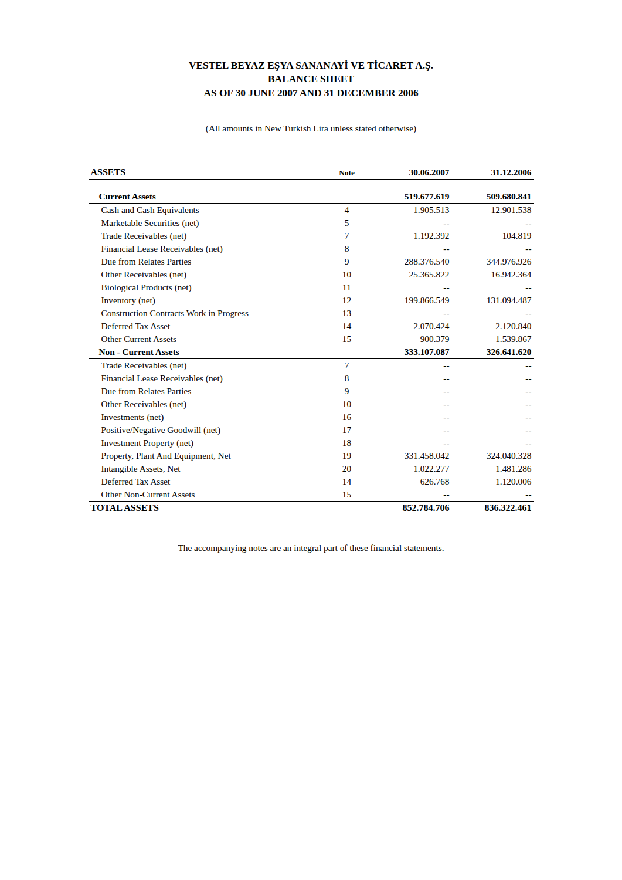VESTEL BEYAZ EŞYA SANANAYİ VE TİCARET A.Ş.
BALANCE SHEET
AS OF 30 JUNE 2007 AND 31 DECEMBER 2006
(All amounts in New Turkish Lira unless stated otherwise)
| ASSETS | Note | 30.06.2007 | 31.12.2006 |
| --- | --- | --- | --- |
| Current Assets | | 519.677.619 | 509.680.841 |
| Cash and Cash Equivalents | 4 | 1.905.513 | 12.901.538 |
| Marketable Securities (net) | 5 | -- | -- |
| Trade Receivables (net) | 7 | 1.192.392 | 104.819 |
| Financial Lease Receivables (net) | 8 | -- | -- |
| Due from Relates Parties | 9 | 288.376.540 | 344.976.926 |
| Other Receivables (net) | 10 | 25.365.822 | 16.942.364 |
| Biological Products (net) | 11 | -- | -- |
| Inventory (net) | 12 | 199.866.549 | 131.094.487 |
| Construction Contracts Work in Progress | 13 | -- | -- |
| Deferred Tax Asset | 14 | 2.070.424 | 2.120.840 |
| Other Current Assets | 15 | 900.379 | 1.539.867 |
| Non - Current Assets | | 333.107.087 | 326.641.620 |
| Trade Receivables (net) | 7 | -- | -- |
| Financial Lease Receivables (net) | 8 | -- | -- |
| Due from Relates Parties | 9 | -- | -- |
| Other Receivables (net) | 10 | -- | -- |
| Investments (net) | 16 | -- | -- |
| Positive/Negative Goodwill (net) | 17 | -- | -- |
| Investment Property (net) | 18 | -- | -- |
| Property, Plant And Equipment, Net | 19 | 331.458.042 | 324.040.328 |
| Intangible Assets, Net | 20 | 1.022.277 | 1.481.286 |
| Deferred Tax Asset | 14 | 626.768 | 1.120.006 |
| Other Non-Current Assets | 15 | -- | -- |
| TOTAL ASSETS | | 852.784.706 | 836.322.461 |
The accompanying notes are an integral part of these financial statements.